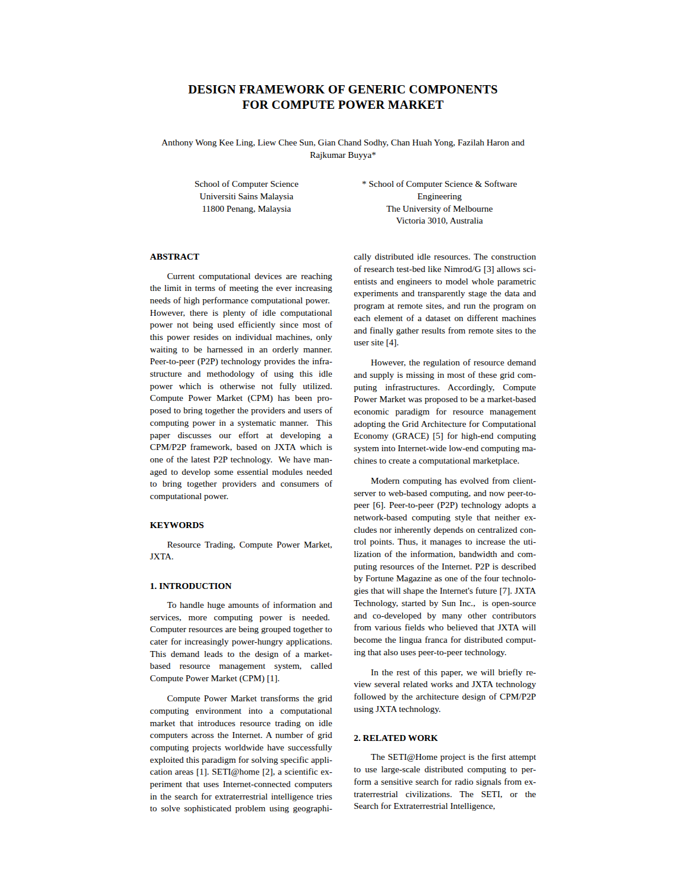DESIGN FRAMEWORK OF GENERIC COMPONENTS
FOR COMPUTE POWER MARKET
Anthony Wong Kee Ling, Liew Chee Sun, Gian Chand Sodhy, Chan Huah Yong, Fazilah Haron and Rajkumar Buyya*
| School of Computer Science Universiti Sains Malaysia 11800 Penang, Malaysia | * School of Computer Science & Software Engineering The University of Melbourne Victoria 3010, Australia |
ABSTRACT
Current computational devices are reaching the limit in terms of meeting the ever increasing needs of high performance computational power. However, there is plenty of idle computational power not being used efficiently since most of this power resides on individual machines, only waiting to be harnessed in an orderly manner. Peer-to-peer (P2P) technology provides the infrastructure and methodology of using this idle power which is otherwise not fully utilized. Compute Power Market (CPM) has been proposed to bring together the providers and users of computing power in a systematic manner. This paper discusses our effort at developing a CPM/P2P framework, based on JXTA which is one of the latest P2P technology. We have managed to develop some essential modules needed to bring together providers and consumers of computational power.
KEYWORDS
Resource Trading, Compute Power Market, JXTA.
1. INTRODUCTION
To handle huge amounts of information and services, more computing power is needed. Computer resources are being grouped together to cater for increasingly power-hungry applications. This demand leads to the design of a market-based resource management system, called Compute Power Market (CPM) [1].
Compute Power Market transforms the grid computing environment into a computational market that introduces resource trading on idle computers across the Internet. A number of grid computing projects worldwide have successfully exploited this paradigm for solving specific application areas [1]. SETI@home [2], a scientific experiment that uses Internet-connected computers in the search for extraterrestrial intelligence tries to solve sophisticated problem using geographically distributed idle resources. The construction of research test-bed like Nimrod/G [3] allows scientists and engineers to model whole parametric experiments and transparently stage the data and program at remote sites, and run the program on each element of a dataset on different machines and finally gather results from remote sites to the user site [4].
However, the regulation of resource demand and supply is missing in most of these grid computing infrastructures. Accordingly, Compute Power Market was proposed to be a market-based economic paradigm for resource management adopting the Grid Architecture for Computational Economy (GRACE) [5] for high-end computing system into Internet-wide low-end computing machines to create a computational marketplace.
Modern computing has evolved from client-server to web-based computing, and now peer-to-peer [6]. Peer-to-peer (P2P) technology adopts a network-based computing style that neither excludes nor inherently depends on centralized control points. Thus, it manages to increase the utilization of the information, bandwidth and computing resources of the Internet. P2P is described by Fortune Magazine as one of the four technologies that will shape the Internet's future [7]. JXTA Technology, started by Sun Inc., is open-source and co-developed by many other contributors from various fields who believed that JXTA will become the lingua franca for distributed computing that also uses peer-to-peer technology.
In the rest of this paper, we will briefly review several related works and JXTA technology followed by the architecture design of CPM/P2P using JXTA technology.
2. RELATED WORK
The SETI@Home project is the first attempt to use large-scale distributed computing to perform a sensitive search for radio signals from extraterrestrial civilizations. The SETI, or the Search for Extraterrestrial Intelligence,